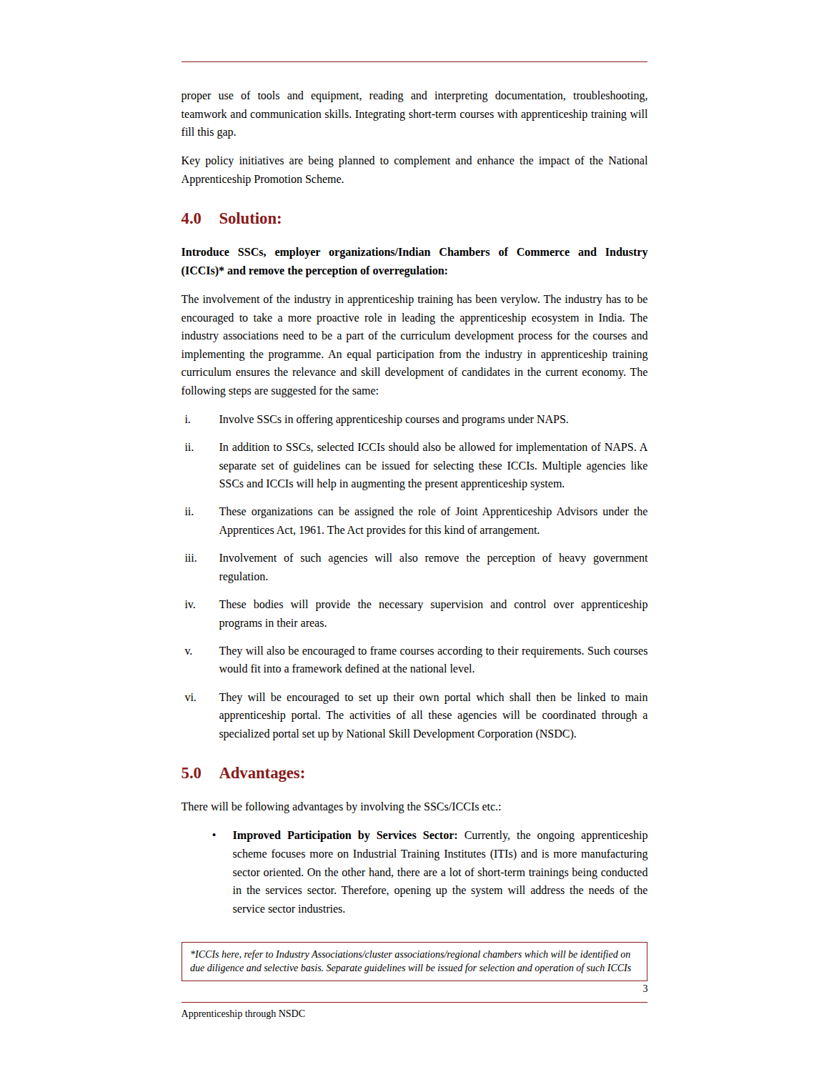proper use of tools and equipment, reading and interpreting documentation, troubleshooting, teamwork and communication skills. Integrating short-term courses with apprenticeship training will fill this gap.
Key policy initiatives are being planned to complement and enhance the impact of the National Apprenticeship Promotion Scheme.
4.0 Solution:
Introduce SSCs, employer organizations/Indian Chambers of Commerce and Industry (ICCIs)* and remove the perception of overregulation:
The involvement of the industry in apprenticeship training has been verylow. The industry has to be encouraged to take a more proactive role in leading the apprenticeship ecosystem in India. The industry associations need to be a part of the curriculum development process for the courses and implementing the programme. An equal participation from the industry in apprenticeship training curriculum ensures the relevance and skill development of candidates in the current economy. The following steps are suggested for the same:
i. Involve SSCs in offering apprenticeship courses and programs under NAPS.
ii. In addition to SSCs, selected ICCIs should also be allowed for implementation of NAPS. A separate set of guidelines can be issued for selecting these ICCIs. Multiple agencies like SSCs and ICCIs will help in augmenting the present apprenticeship system.
ii. These organizations can be assigned the role of Joint Apprenticeship Advisors under the Apprentices Act, 1961. The Act provides for this kind of arrangement.
iii. Involvement of such agencies will also remove the perception of heavy government regulation.
iv. These bodies will provide the necessary supervision and control over apprenticeship programs in their areas.
v. They will also be encouraged to frame courses according to their requirements. Such courses would fit into a framework defined at the national level.
vi. They will be encouraged to set up their own portal which shall then be linked to main apprenticeship portal. The activities of all these agencies will be coordinated through a specialized portal set up by National Skill Development Corporation (NSDC).
5.0 Advantages:
There will be following advantages by involving the SSCs/ICCIs etc.:
Improved Participation by Services Sector: Currently, the ongoing apprenticeship scheme focuses more on Industrial Training Institutes (ITIs) and is more manufacturing sector oriented. On the other hand, there are a lot of short-term trainings being conducted in the services sector. Therefore, opening up the system will address the needs of the service sector industries.
*ICCIs here, refer to Industry Associations/cluster associations/regional chambers which will be identified on due diligence and selective basis. Separate guidelines will be issued for selection and operation of such ICCIs
3
Apprenticeship through NSDC